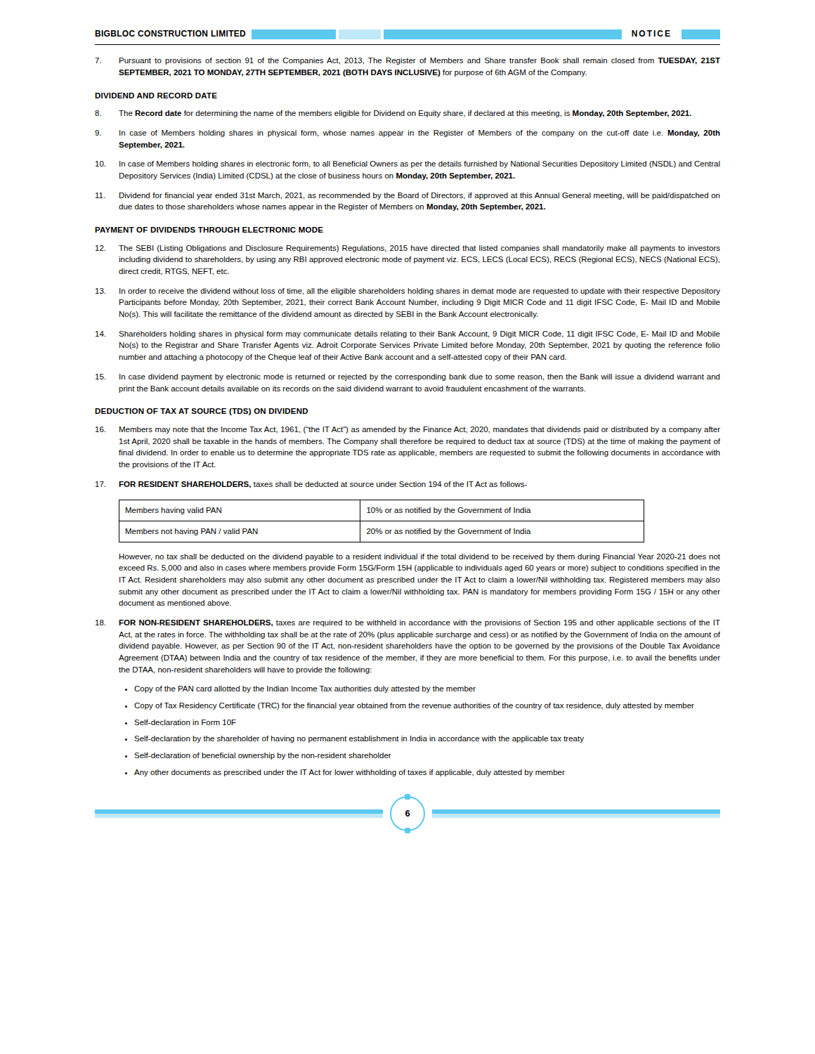BIGBLOC CONSTRUCTION LIMITED
NOTICE
7. Pursuant to provisions of section 91 of the Companies Act, 2013, The Register of Members and Share transfer Book shall remain closed from TUESDAY, 21ST SEPTEMBER, 2021 TO MONDAY, 27TH SEPTEMBER, 2021 (BOTH DAYS INCLUSIVE) for purpose of 6th AGM of the Company.
DIVIDEND AND RECORD DATE
8. The Record date for determining the name of the members eligible for Dividend on Equity share, if declared at this meeting, is Monday, 20th September, 2021.
9. In case of Members holding shares in physical form, whose names appear in the Register of Members of the company on the cut-off date i.e. Monday, 20th September, 2021.
10. In case of Members holding shares in electronic form, to all Beneficial Owners as per the details furnished by National Securities Depository Limited (NSDL) and Central Depository Services (India) Limited (CDSL) at the close of business hours on Monday, 20th September, 2021.
11. Dividend for financial year ended 31st March, 2021, as recommended by the Board of Directors, if approved at this Annual General meeting, will be paid/dispatched on due dates to those shareholders whose names appear in the Register of Members on Monday, 20th September, 2021.
PAYMENT OF DIVIDENDS THROUGH ELECTRONIC MODE
12. The SEBI (Listing Obligations and Disclosure Requirements) Regulations, 2015 have directed that listed companies shall mandatorily make all payments to investors including dividend to shareholders, by using any RBI approved electronic mode of payment viz. ECS, LECS (Local ECS), RECS (Regional ECS), NECS (National ECS), direct credit, RTGS, NEFT, etc.
13. In order to receive the dividend without loss of time, all the eligible shareholders holding shares in demat mode are requested to update with their respective Depository Participants before Monday, 20th September, 2021, their correct Bank Account Number, including 9 Digit MICR Code and 11 digit IFSC Code, E- Mail ID and Mobile No(s). This will facilitate the remittance of the dividend amount as directed by SEBI in the Bank Account electronically.
14. Shareholders holding shares in physical form may communicate details relating to their Bank Account, 9 Digit MICR Code, 11 digit IFSC Code, E- Mail ID and Mobile No(s) to the Registrar and Share Transfer Agents viz. Adroit Corporate Services Private Limited before Monday, 20th September, 2021 by quoting the reference folio number and attaching a photocopy of the Cheque leaf of their Active Bank account and a self-attested copy of their PAN card.
15. In case dividend payment by electronic mode is returned or rejected by the corresponding bank due to some reason, then the Bank will issue a dividend warrant and print the Bank account details available on its records on the said dividend warrant to avoid fraudulent encashment of the warrants.
DEDUCTION OF TAX AT SOURCE (TDS) ON DIVIDEND
16. Members may note that the Income Tax Act, 1961, (“the IT Act”) as amended by the Finance Act, 2020, mandates that dividends paid or distributed by a company after 1st April, 2020 shall be taxable in the hands of members. The Company shall therefore be required to deduct tax at source (TDS) at the time of making the payment of final dividend. In order to enable us to determine the appropriate TDS rate as applicable, members are requested to submit the following documents in accordance with the provisions of the IT Act.
17. FOR RESIDENT SHAREHOLDERS, taxes shall be deducted at source under Section 194 of the IT Act as follows-
| Members having valid PAN | 10% or as notified by the Government of India |
| Members not having PAN / valid PAN | 20% or as notified by the Government of India |
However, no tax shall be deducted on the dividend payable to a resident individual if the total dividend to be received by them during Financial Year 2020-21 does not exceed Rs. 5,000 and also in cases where members provide Form 15G/Form 15H (applicable to individuals aged 60 years or more) subject to conditions specified in the IT Act. Resident shareholders may also submit any other document as prescribed under the IT Act to claim a lower/Nil withholding tax. Registered members may also submit any other document as prescribed under the IT Act to claim a lower/Nil withholding tax. PAN is mandatory for members providing Form 15G / 15H or any other document as mentioned above.
18. FOR NON-RESIDENT SHAREHOLDERS, taxes are required to be withheld in accordance with the provisions of Section 195 and other applicable sections of the IT Act, at the rates in force. The withholding tax shall be at the rate of 20% (plus applicable surcharge and cess) or as notified by the Government of India on the amount of dividend payable. However, as per Section 90 of the IT Act, non-resident shareholders have the option to be governed by the provisions of the Double Tax Avoidance Agreement (DTAA) between India and the country of tax residence of the member, if they are more beneficial to them. For this purpose, i.e. to avail the benefits under the DTAA, non-resident shareholders will have to provide the following:
Copy of the PAN card allotted by the Indian Income Tax authorities duly attested by the member
Copy of Tax Residency Certificate (TRC) for the financial year obtained from the revenue authorities of the country of tax residence, duly attested by member
Self-declaration in Form 10F
Self-declaration by the shareholder of having no permanent establishment in India in accordance with the applicable tax treaty
Self-declaration of beneficial ownership by the non-resident shareholder
Any other documents as prescribed under the IT Act for lower withholding of taxes if applicable, duly attested by member
6